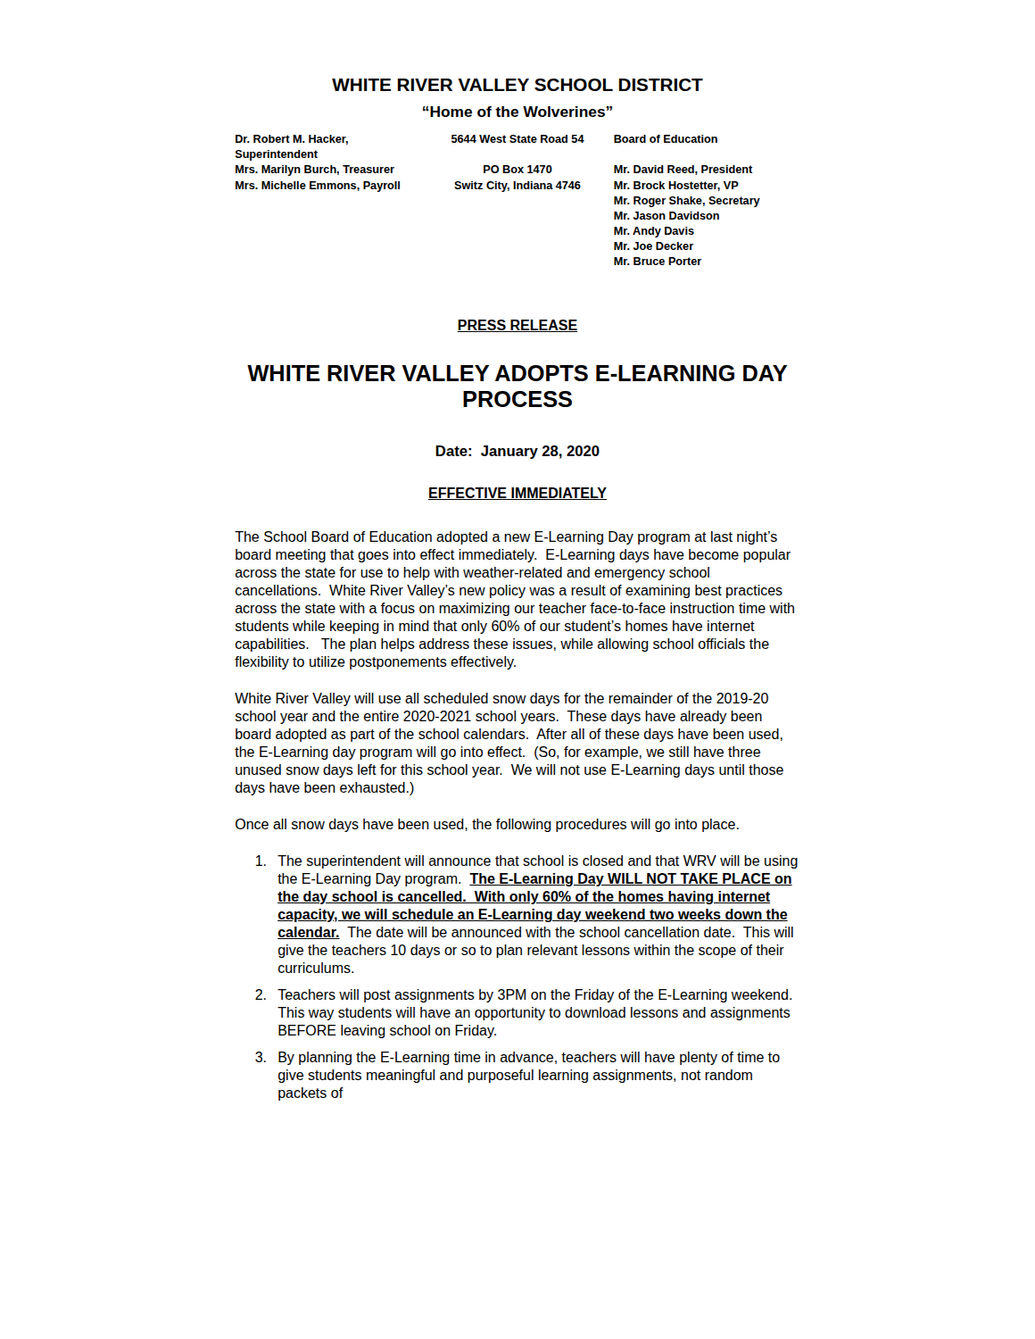WHITE RIVER VALLEY SCHOOL DISTRICT
“Home of the Wolverines”
| Dr. Robert M. Hacker, Superintendent | 5644 West State Road 54 | Board of Education |
| Mrs. Marilyn Burch, Treasurer | PO Box 1470 | Mr. David Reed, President |
| Mrs. Michelle Emmons, Payroll | Switz City, Indiana 4746 | Mr. Brock Hostetter, VP |
| | | Mr. Roger Shake, Secretary |
| | | Mr. Jason Davidson |
| | | Mr. Andy Davis |
| | | Mr. Joe Decker |
| | | Mr. Bruce Porter |
PRESS RELEASE
WHITE RIVER VALLEY ADOPTS E-LEARNING DAY PROCESS
Date: January 28, 2020
EFFECTIVE IMMEDIATELY
The School Board of Education adopted a new E-Learning Day program at last night’s board meeting that goes into effect immediately. E-Learning days have become popular across the state for use to help with weather-related and emergency school cancellations. White River Valley’s new policy was a result of examining best practices across the state with a focus on maximizing our teacher face-to-face instruction time with students while keeping in mind that only 60% of our student’s homes have internet capabilities. The plan helps address these issues, while allowing school officials the flexibility to utilize postponements effectively.
White River Valley will use all scheduled snow days for the remainder of the 2019-20 school year and the entire 2020-2021 school years. These days have already been board adopted as part of the school calendars. After all of these days have been used, the E-Learning day program will go into effect. (So, for example, we still have three unused snow days left for this school year. We will not use E-Learning days until those days have been exhausted.)
Once all snow days have been used, the following procedures will go into place.
The superintendent will announce that school is closed and that WRV will be using the E-Learning Day program. The E-Learning Day WILL NOT TAKE PLACE on the day school is cancelled. With only 60% of the homes having internet capacity, we will schedule an E-Learning day weekend two weeks down the calendar. The date will be announced with the school cancellation date. This will give the teachers 10 days or so to plan relevant lessons within the scope of their curriculums.
Teachers will post assignments by 3PM on the Friday of the E-Learning weekend. This way students will have an opportunity to download lessons and assignments BEFORE leaving school on Friday.
By planning the E-Learning time in advance, teachers will have plenty of time to give students meaningful and purposeful learning assignments, not random packets of